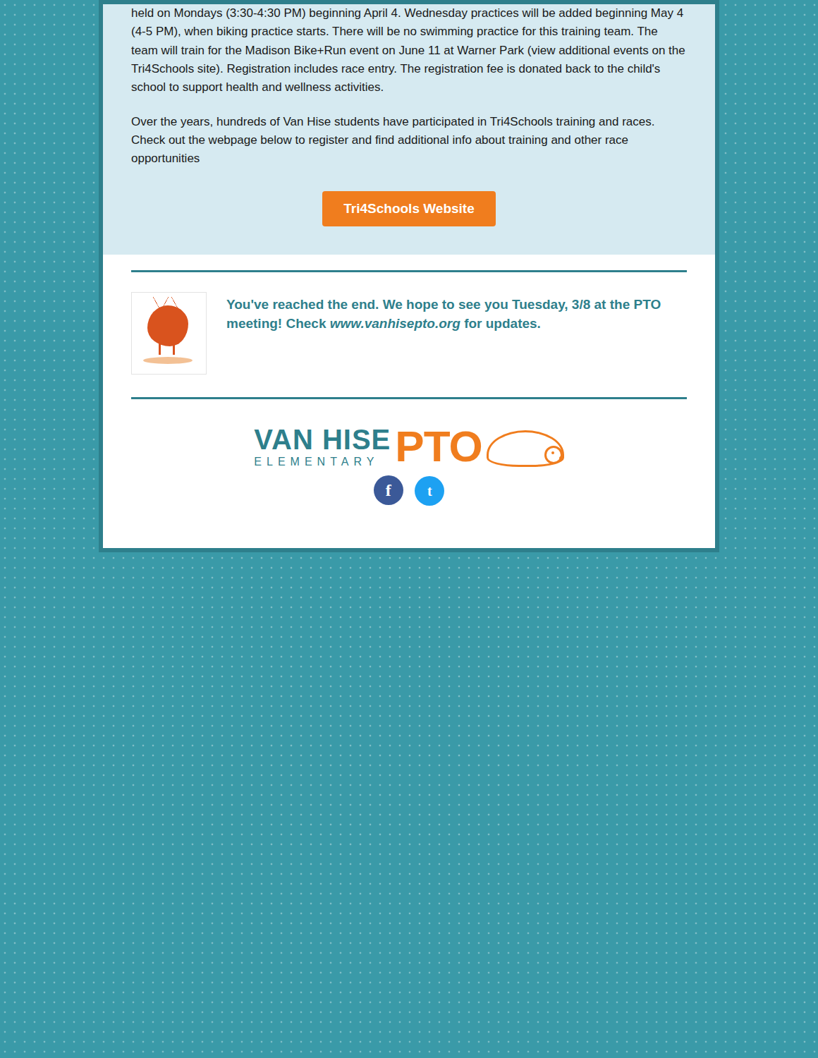held on Mondays (3:30-4:30 PM) beginning April 4. Wednesday practices will be added beginning May 4 (4-5 PM), when biking practice starts. There will be no swimming practice for this training team. The team will train for the Madison Bike+Run event on June 11 at Warner Park (view additional events on the Tri4Schools site). Registration includes race entry. The registration fee is donated back to the child's school to support health and wellness activities.
Over the years, hundreds of Van Hise students have participated in Tri4Schools training and races. Check out the webpage below to register and find additional info about training and other race opportunities
Tri4Schools Website
You've reached the end. We hope to see you Tuesday, 3/8 at the PTO meeting! Check www.vanhisepto.org for updates.
VAN HISE ELEMENTARY
PTO
f t